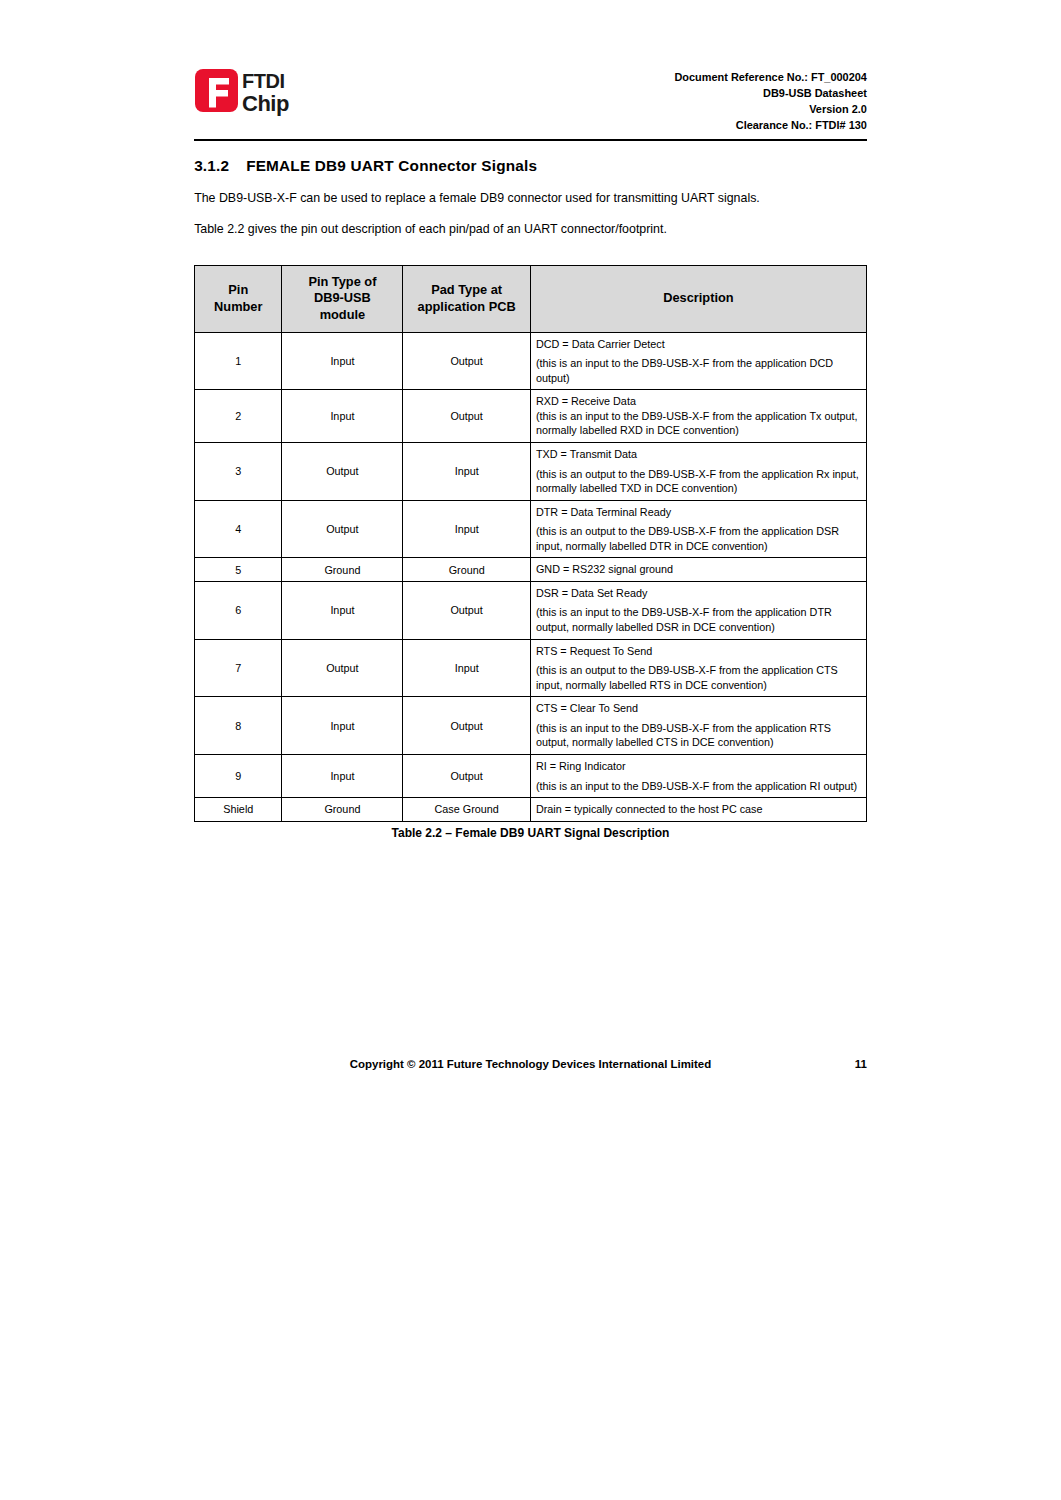FTDI Chip
Document Reference No.: FT_000204
DB9-USB Datasheet
Version 2.0
Clearance No.: FTDI# 130
3.1.2 FEMALE DB9 UART Connector Signals
The DB9-USB-X-F can be used to replace a female DB9 connector used for transmitting UART signals.
Table 2.2 gives the pin out description of each pin/pad of an UART connector/footprint.
| Pin Number | Pin Type of DB9-USB module | Pad Type at application PCB | Description |
| --- | --- | --- | --- |
| 1 | Input | Output | DCD = Data Carrier Detect (this is an input to the DB9-USB-X-F from the application DCD output) |
| 2 | Input | Output | RXD = Receive Data (this is an input to the DB9-USB-X-F from the application Tx output, normally labelled RXD in DCE convention) |
| 3 | Output | Input | TXD = Transmit Data (this is an output to the DB9-USB-X-F from the application Rx input, normally labelled TXD in DCE convention) |
| 4 | Output | Input | DTR = Data Terminal Ready (this is an output to the DB9-USB-X-F from the application DSR input, normally labelled DTR in DCE convention) |
| 5 | Ground | Ground | GND = RS232 signal ground |
| 6 | Input | Output | DSR = Data Set Ready (this is an input to the DB9-USB-X-F from the application DTR output, normally labelled DSR in DCE convention) |
| 7 | Output | Input | RTS = Request To Send (this is an output to the DB9-USB-X-F from the application CTS input, normally labelled RTS in DCE convention) |
| 8 | Input | Output | CTS = Clear To Send (this is an input to the DB9-USB-X-F from the application RTS output, normally labelled CTS in DCE convention) |
| 9 | Input | Output | RI = Ring Indicator (this is an input to the DB9-USB-X-F from the application RI output) |
| Shield | Ground | Case Ground | Drain = typically connected to the host PC case |
Table 2.2 – Female DB9 UART Signal Description
Copyright © 2011 Future Technology Devices International Limited 11